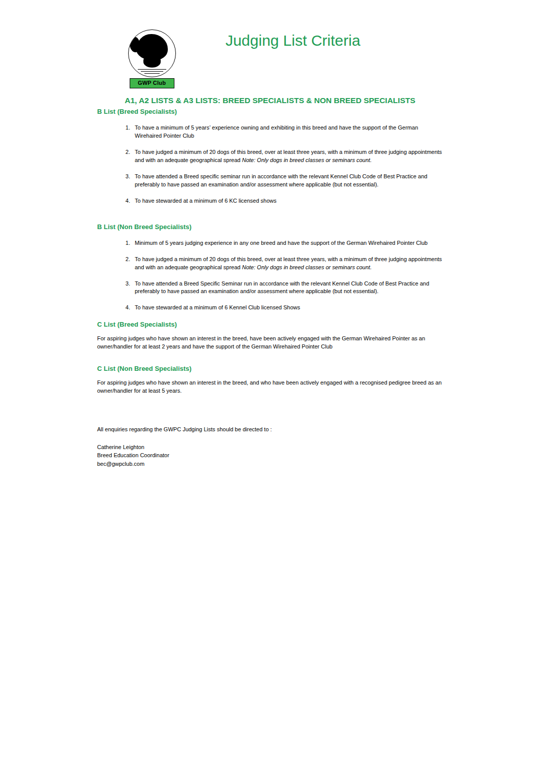GWP Club
Judging List Criteria
A1, A2 LISTS & A3 LISTS: BREED SPECIALISTS & NON BREED SPECIALISTS
B List (Breed Specialists)
To have a minimum of 5 years’ experience owning and exhibiting in this breed and have the support of the German Wirehaired Pointer Club
To have judged a minimum of 20 dogs of this breed, over at least three years, with a minimum of three judging appointments and with an adequate geographical spread Note: Only dogs in breed classes or seminars count.
To have attended a Breed specific seminar run in accordance with the relevant Kennel Club Code of Best Practice and preferably to have passed an examination and/or assessment where applicable (but not essential).
To have stewarded at a minimum of 6 KC licensed shows
B List (Non Breed Specialists)
Minimum of 5 years judging experience in any one breed and have the support of the German Wirehaired Pointer Club
To have judged a minimum of 20 dogs of this breed, over at least three years, with a minimum of three judging appointments and with an adequate geographical spread Note: Only dogs in breed classes or seminars count.
To have attended a Breed Specific Seminar run in accordance with the relevant Kennel Club Code of Best Practice and preferably to have passed an examination and/or assessment where applicable (but not essential).
To have stewarded at a minimum of 6 Kennel Club licensed Shows
C List (Breed Specialists)
For aspiring judges who have shown an interest in the breed, have been actively engaged with the German Wirehaired Pointer as an owner/handler for at least 2 years and have the support of the German Wirehaired Pointer Club
C List (Non Breed Specialists)
For aspiring judges who have shown an interest in the breed, and who have been actively engaged with a recognised pedigree breed as an owner/handler for at least 5 years.
All enquiries regarding the GWPC Judging Lists should be directed to :
Catherine Leighton
Breed Education Coordinator
bec@gwpclub.com